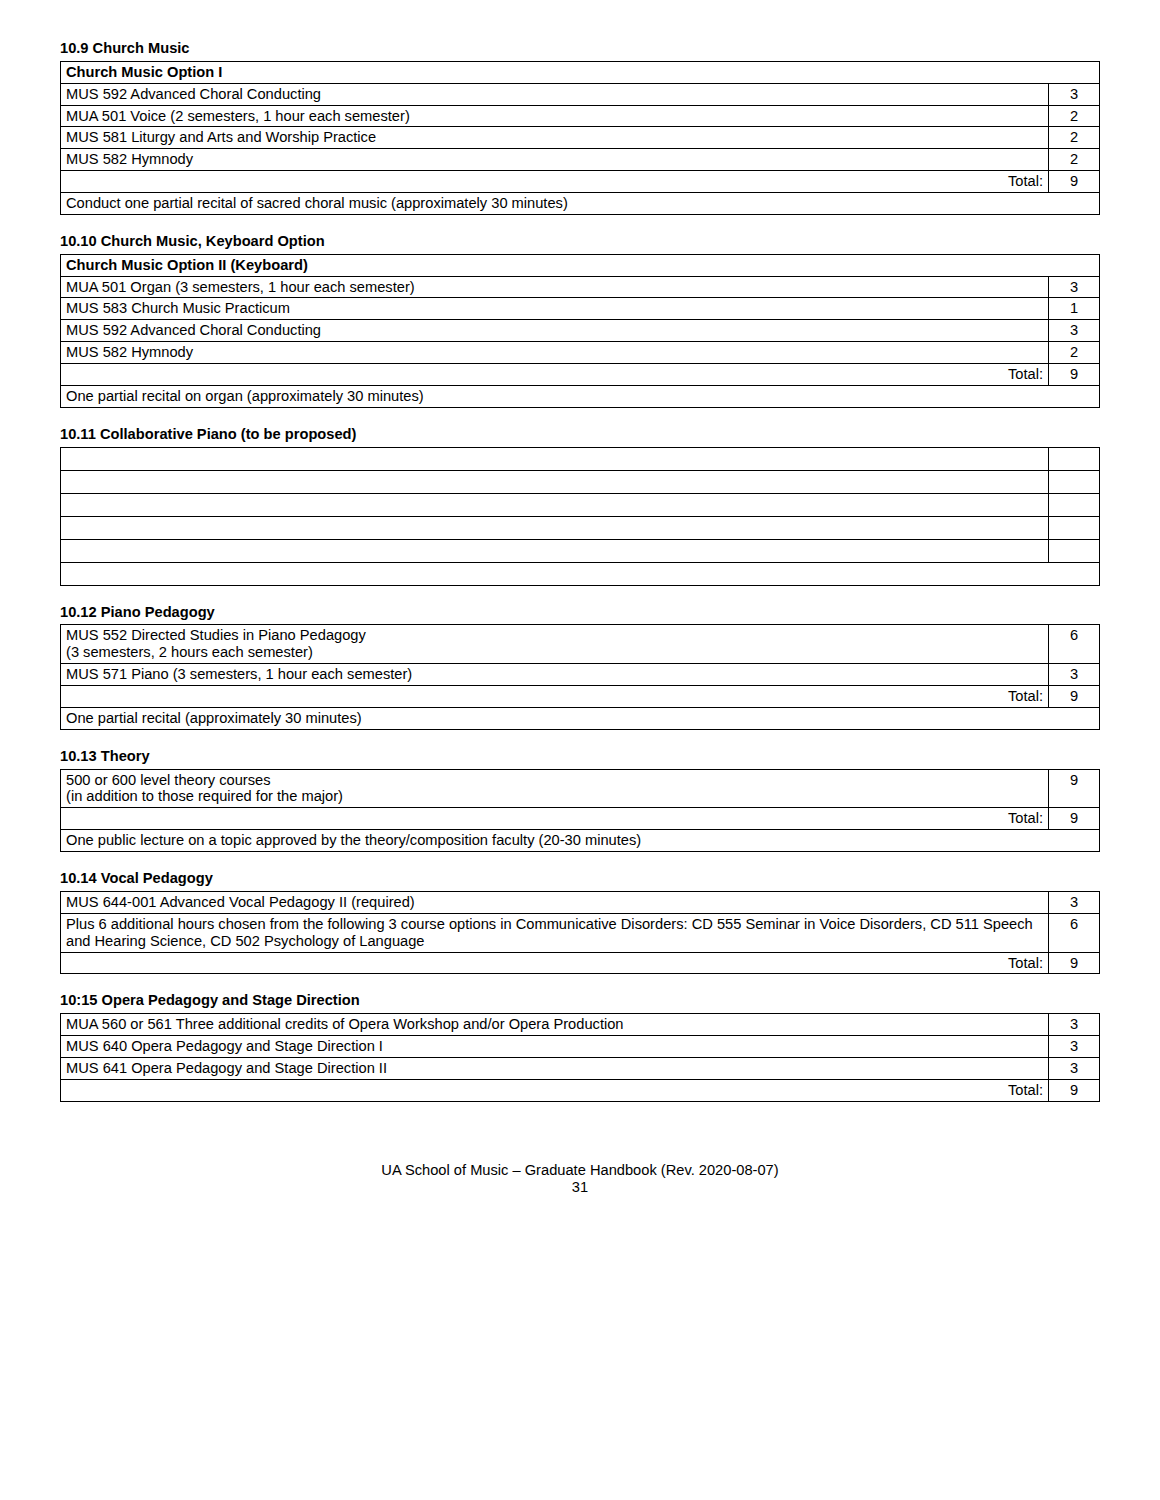10.9 Church Music
| Church Music Option I |
| --- |
| MUS 592 Advanced Choral Conducting | 3 |
| MUA 501 Voice (2 semesters, 1 hour each semester) | 2 |
| MUS 581 Liturgy and Arts and Worship Practice | 2 |
| MUS 582 Hymnody | 2 |
| Total: | 9 |
| Conduct one partial recital of sacred choral music (approximately 30 minutes) |
10.10 Church Music, Keyboard Option
| Church Music Option II (Keyboard) |
| --- |
| MUA 501 Organ (3 semesters, 1 hour each semester) | 3 |
| MUS 583 Church Music Practicum | 1 |
| MUS 592 Advanced Choral Conducting | 3 |
| MUS 582 Hymnody | 2 |
| Total: | 9 |
| One partial recital on organ (approximately 30 minutes) |
10.11 Collaborative Piano (to be proposed)
10.12 Piano Pedagogy
| MUS 552 Directed Studies in Piano Pedagogy (3 semesters, 2 hours each semester) | 6 |
| MUS 571 Piano (3 semesters, 1 hour each semester) | 3 |
| Total: | 9 |
| One partial recital (approximately 30 minutes) |
10.13 Theory
| 500 or 600 level theory courses (in addition to those required for the major) | 9 |
| Total: | 9 |
| One public lecture on a topic approved by the theory/composition faculty (20-30 minutes) |
10.14 Vocal Pedagogy
| MUS 644-001 Advanced Vocal Pedagogy II (required) | 3 |
| Plus 6 additional hours chosen from the following 3 course options in Communicative Disorders: CD 555 Seminar in Voice Disorders, CD 511 Speech and Hearing Science, CD 502 Psychology of Language | 6 |
| Total: | 9 |
10:15 Opera Pedagogy and Stage Direction
| MUA 560 or 561 Three additional credits of Opera Workshop and/or Opera Production | 3 |
| MUS 640 Opera Pedagogy and Stage Direction I | 3 |
| MUS 641 Opera Pedagogy and Stage Direction II | 3 |
| Total: | 9 |
UA School of Music – Graduate Handbook (Rev. 2020-08-07)
31